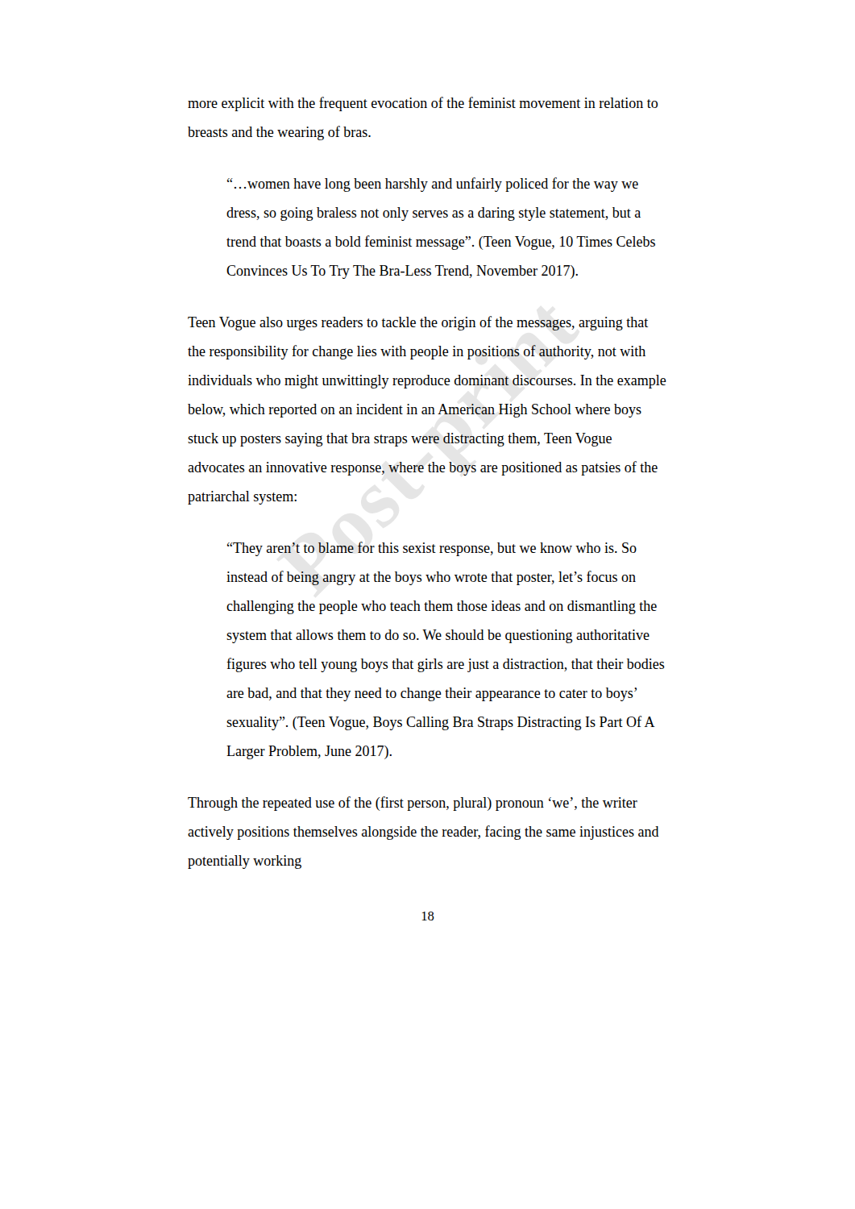Post-print
more explicit with the frequent evocation of the feminist movement in relation to breasts and the wearing of bras.
“…women have long been harshly and unfairly policed for the way we dress, so going braless not only serves as a daring style statement, but a trend that boasts a bold feminist message”. (Teen Vogue, 10 Times Celebs Convinces Us To Try The Bra-Less Trend, November 2017).
Teen Vogue also urges readers to tackle the origin of the messages, arguing that the responsibility for change lies with people in positions of authority, not with individuals who might unwittingly reproduce dominant discourses. In the example below, which reported on an incident in an American High School where boys stuck up posters saying that bra straps were distracting them, Teen Vogue advocates an innovative response, where the boys are positioned as patsies of the patriarchal system:
“They aren’t to blame for this sexist response, but we know who is. So instead of being angry at the boys who wrote that poster, let’s focus on challenging the people who teach them those ideas and on dismantling the system that allows them to do so. We should be questioning authoritative figures who tell young boys that girls are just a distraction, that their bodies are bad, and that they need to change their appearance to cater to boys’ sexuality”. (Teen Vogue, Boys Calling Bra Straps Distracting Is Part Of A Larger Problem, June 2017).
Through the repeated use of the (first person, plural) pronoun ‘we’, the writer actively positions themselves alongside the reader, facing the same injustices and potentially working
18